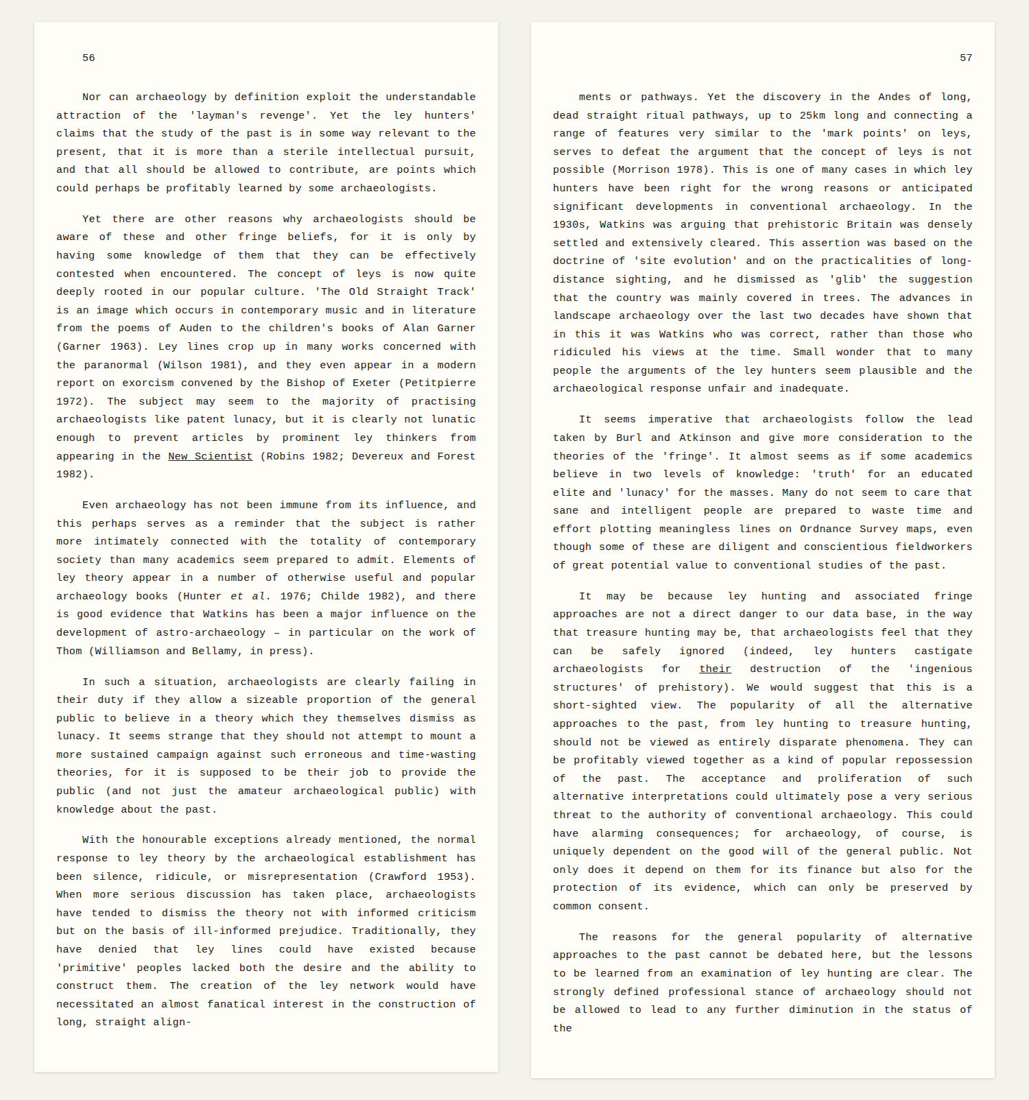56
Nor can archaeology by definition exploit the understandable attraction of the 'layman's revenge'. Yet the ley hunters' claims that the study of the past is in some way relevant to the present, that it is more than a sterile intellectual pursuit, and that all should be allowed to contribute, are points which could perhaps be profitably learned by some archaeologists.
Yet there are other reasons why archaeologists should be aware of these and other fringe beliefs, for it is only by having some knowledge of them that they can be effectively contested when encountered. The concept of leys is now quite deeply rooted in our popular culture. 'The Old Straight Track' is an image which occurs in contemporary music and in literature from the poems of Auden to the children's books of Alan Garner (Garner 1963). Ley lines crop up in many works concerned with the paranormal (Wilson 1981), and they even appear in a modern report on exorcism convened by the Bishop of Exeter (Petitpierre 1972). The subject may seem to the majority of practising archaeologists like patent lunacy, but it is clearly not lunatic enough to prevent articles by prominent ley thinkers from appearing in the New Scientist (Robins 1982; Devereux and Forest 1982).
Even archaeology has not been immune from its influence, and this perhaps serves as a reminder that the subject is rather more intimately connected with the totality of contemporary society than many academics seem prepared to admit. Elements of ley theory appear in a number of otherwise useful and popular archaeology books (Hunter et al. 1976; Childe 1982), and there is good evidence that Watkins has been a major influence on the development of astro-archaeology – in particular on the work of Thom (Williamson and Bellamy, in press).
In such a situation, archaeologists are clearly failing in their duty if they allow a sizeable proportion of the general public to believe in a theory which they themselves dismiss as lunacy. It seems strange that they should not attempt to mount a more sustained campaign against such erroneous and time-wasting theories, for it is supposed to be their job to provide the public (and not just the amateur archaeological public) with knowledge about the past.
With the honourable exceptions already mentioned, the normal response to ley theory by the archaeological establishment has been silence, ridicule, or misrepresentation (Crawford 1953). When more serious discussion has taken place, archaeologists have tended to dismiss the theory not with informed criticism but on the basis of ill-informed prejudice. Traditionally, they have denied that ley lines could have existed because 'primitive' peoples lacked both the desire and the ability to construct them. The creation of the ley network would have necessitated an almost fanatical interest in the construction of long, straight align-
57
ments or pathways. Yet the discovery in the Andes of long, dead straight ritual pathways, up to 25km long and connecting a range of features very similar to the 'mark points' on leys, serves to defeat the argument that the concept of leys is not possible (Morrison 1978). This is one of many cases in which ley hunters have been right for the wrong reasons or anticipated significant developments in conventional archaeology. In the 1930s, Watkins was arguing that prehistoric Britain was densely settled and extensively cleared. This assertion was based on the doctrine of 'site evolution' and on the practicalities of long-distance sighting, and he dismissed as 'glib' the suggestion that the country was mainly covered in trees. The advances in landscape archaeology over the last two decades have shown that in this it was Watkins who was correct, rather than those who ridiculed his views at the time. Small wonder that to many people the arguments of the ley hunters seem plausible and the archaeological response unfair and inadequate.
It seems imperative that archaeologists follow the lead taken by Burl and Atkinson and give more consideration to the theories of the 'fringe'. It almost seems as if some academics believe in two levels of knowledge: 'truth' for an educated elite and 'lunacy' for the masses. Many do not seem to care that sane and intelligent people are prepared to waste time and effort plotting meaningless lines on Ordnance Survey maps, even though some of these are diligent and conscientious fieldworkers of great potential value to conventional studies of the past.
It may be because ley hunting and associated fringe approaches are not a direct danger to our data base, in the way that treasure hunting may be, that archaeologists feel that they can be safely ignored (indeed, ley hunters castigate archaeologists for their destruction of the 'ingenious structures' of prehistory). We would suggest that this is a short-sighted view. The popularity of all the alternative approaches to the past, from ley hunting to treasure hunting, should not be viewed as entirely disparate phenomena. They can be profitably viewed together as a kind of popular repossession of the past. The acceptance and proliferation of such alternative interpretations could ultimately pose a very serious threat to the authority of conventional archaeology. This could have alarming consequences; for archaeology, of course, is uniquely dependent on the good will of the general public. Not only does it depend on them for its finance but also for the protection of its evidence, which can only be preserved by common consent.
The reasons for the general popularity of alternative approaches to the past cannot be debated here, but the lessons to be learned from an examination of ley hunting are clear. The strongly defined professional stance of archaeology should not be allowed to lead to any further diminution in the status of the